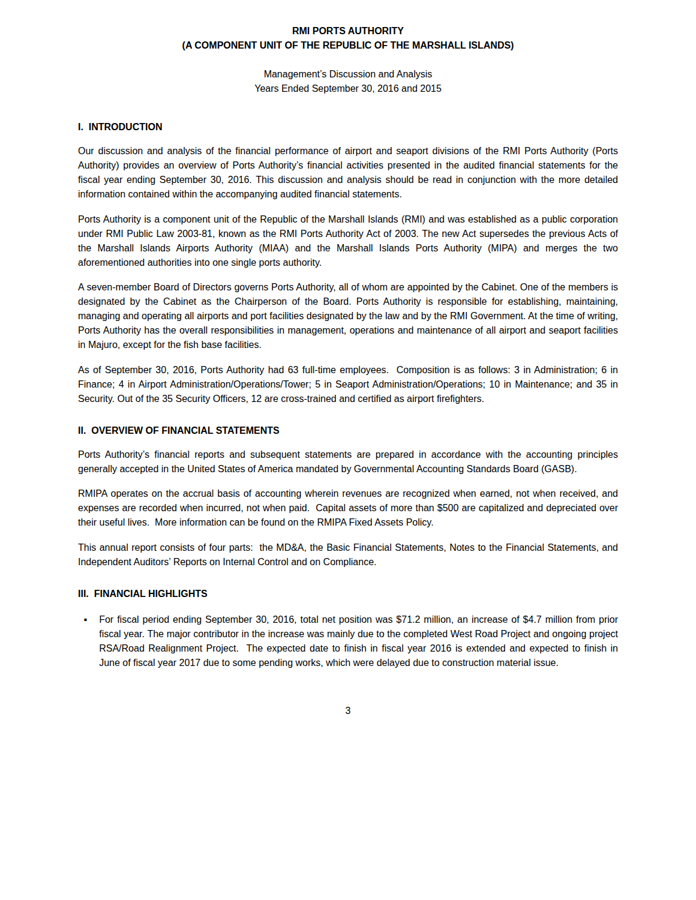RMI PORTS AUTHORITY (A COMPONENT UNIT OF THE REPUBLIC OF THE MARSHALL ISLANDS)
Management’s Discussion and Analysis Years Ended September 30, 2016 and 2015
I. INTRODUCTION
Our discussion and analysis of the financial performance of airport and seaport divisions of the RMI Ports Authority (Ports Authority) provides an overview of Ports Authority’s financial activities presented in the audited financial statements for the fiscal year ending September 30, 2016. This discussion and analysis should be read in conjunction with the more detailed information contained within the accompanying audited financial statements.
Ports Authority is a component unit of the Republic of the Marshall Islands (RMI) and was established as a public corporation under RMI Public Law 2003-81, known as the RMI Ports Authority Act of 2003. The new Act supersedes the previous Acts of the Marshall Islands Airports Authority (MIAA) and the Marshall Islands Ports Authority (MIPA) and merges the two aforementioned authorities into one single ports authority.
A seven-member Board of Directors governs Ports Authority, all of whom are appointed by the Cabinet. One of the members is designated by the Cabinet as the Chairperson of the Board. Ports Authority is responsible for establishing, maintaining, managing and operating all airports and port facilities designated by the law and by the RMI Government. At the time of writing, Ports Authority has the overall responsibilities in management, operations and maintenance of all airport and seaport facilities in Majuro, except for the fish base facilities.
As of September 30, 2016, Ports Authority had 63 full-time employees. Composition is as follows: 3 in Administration; 6 in Finance; 4 in Airport Administration/Operations/Tower; 5 in Seaport Administration/Operations; 10 in Maintenance; and 35 in Security. Out of the 35 Security Officers, 12 are cross-trained and certified as airport firefighters.
II. OVERVIEW OF FINANCIAL STATEMENTS
Ports Authority’s financial reports and subsequent statements are prepared in accordance with the accounting principles generally accepted in the United States of America mandated by Governmental Accounting Standards Board (GASB).
RMIPA operates on the accrual basis of accounting wherein revenues are recognized when earned, not when received, and expenses are recorded when incurred, not when paid. Capital assets of more than $500 are capitalized and depreciated over their useful lives. More information can be found on the RMIPA Fixed Assets Policy.
This annual report consists of four parts: the MD&A, the Basic Financial Statements, Notes to the Financial Statements, and Independent Auditors’ Reports on Internal Control and on Compliance.
III. FINANCIAL HIGHLIGHTS
For fiscal period ending September 30, 2016, total net position was $71.2 million, an increase of $4.7 million from prior fiscal year. The major contributor in the increase was mainly due to the completed West Road Project and ongoing project RSA/Road Realignment Project. The expected date to finish in fiscal year 2016 is extended and expected to finish in June of fiscal year 2017 due to some pending works, which were delayed due to construction material issue.
3